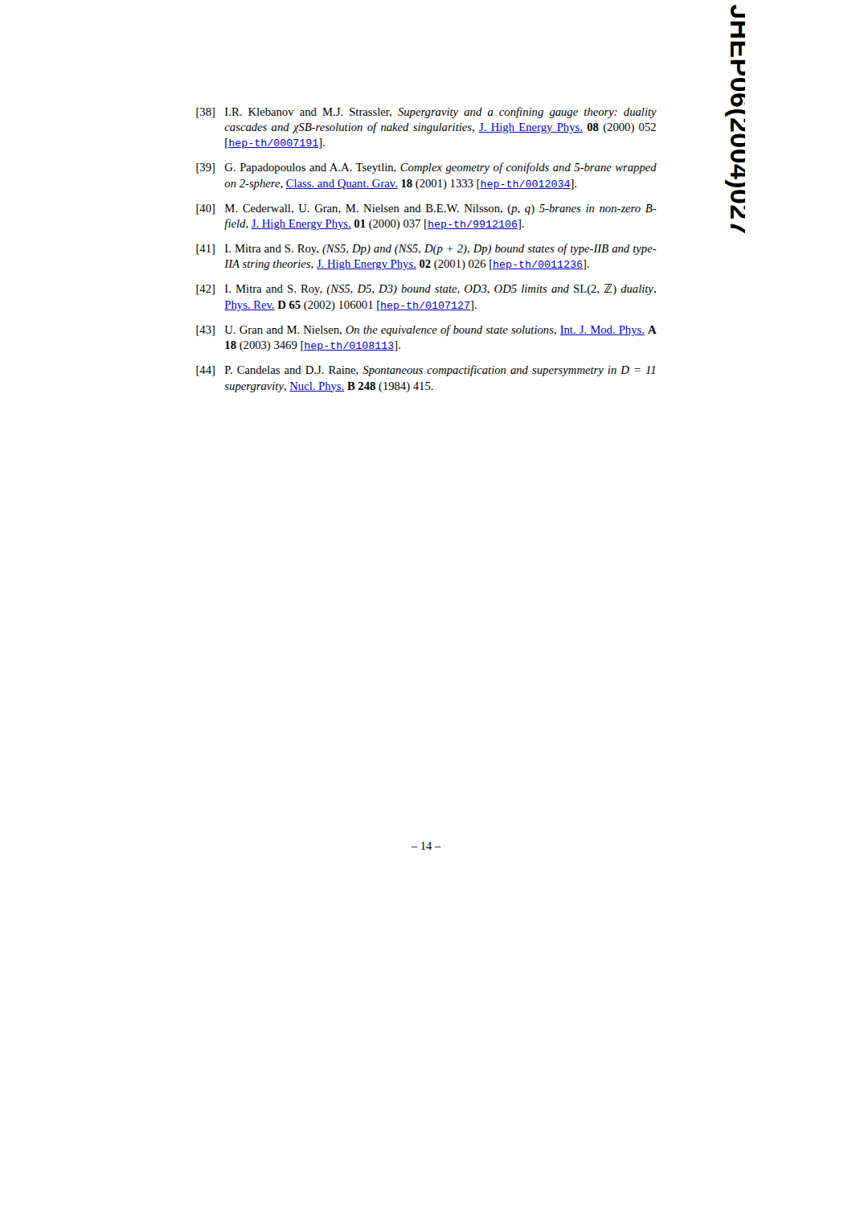JHEP06(2004)027
[38] I.R. Klebanov and M.J. Strassler, Supergravity and a confining gauge theory: duality cascades and χSB-resolution of naked singularities, J. High Energy Phys. 08 (2000) 052 [hep-th/0007191].
[39] G. Papadopoulos and A.A. Tseytlin, Complex geometry of conifolds and 5-brane wrapped on 2-sphere, Class. and Quant. Grav. 18 (2001) 1333 [hep-th/0012034].
[40] M. Cederwall, U. Gran, M. Nielsen and B.E.W. Nilsson, (p, q) 5-branes in non-zero B-field, J. High Energy Phys. 01 (2000) 037 [hep-th/9912106].
[41] I. Mitra and S. Roy, (NS5, Dp) and (NS5, D(p + 2), Dp) bound states of type-IIB and type-IIA string theories, J. High Energy Phys. 02 (2001) 026 [hep-th/0011236].
[42] I. Mitra and S. Roy, (NS5, D5, D3) bound state, OD3, OD5 limits and SL(2, ℤ) duality, Phys. Rev. D 65 (2002) 106001 [hep-th/0107127].
[43] U. Gran and M. Nielsen, On the equivalence of bound state solutions, Int. J. Mod. Phys. A 18 (2003) 3469 [hep-th/0108113].
[44] P. Candelas and D.J. Raine, Spontaneous compactification and supersymmetry in D = 11 supergravity, Nucl. Phys. B 248 (1984) 415.
– 14 –